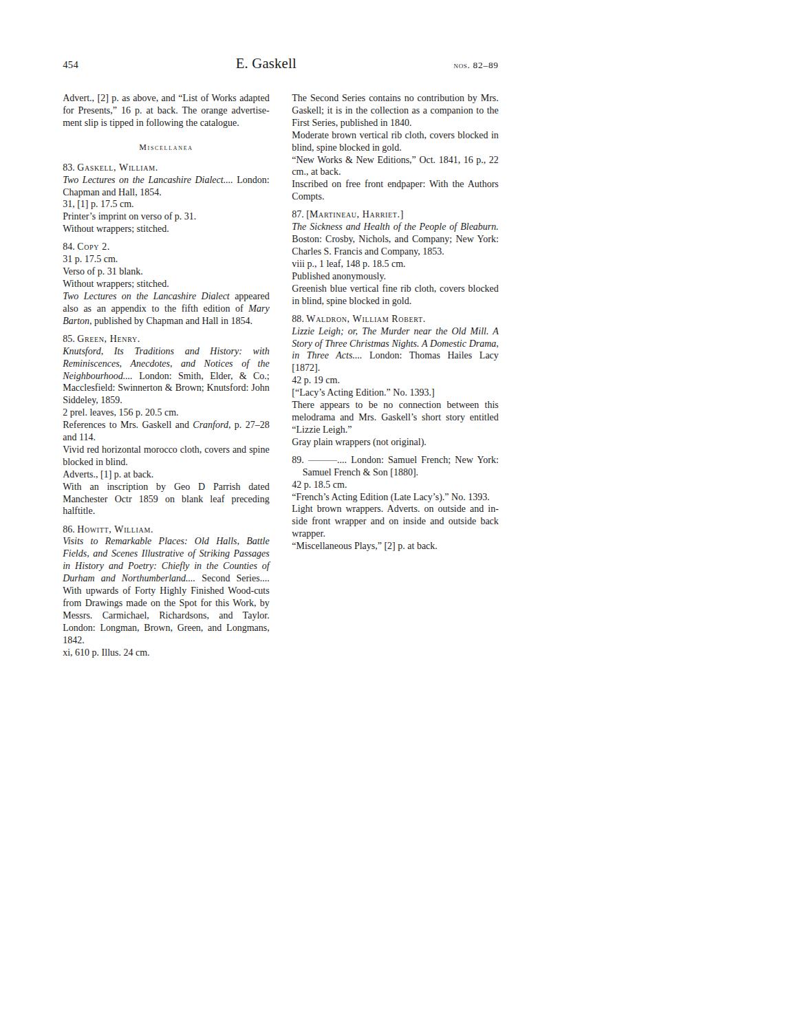454
E. Gaskell
nos. 82–89
Advert., [2] p. as above, and “List of Works adapted for Presents,” 16 p. at back. The orange advertisement slip is tipped in following the catalogue.
Miscellanea
83. Gaskell, William.
Two Lectures on the Lancashire Dialect.... London: Chapman and Hall, 1854.
31, [1] p. 17.5 cm.
Printer’s imprint on verso of p. 31.
Without wrappers; stitched.
84. Copy 2.
31 p. 17.5 cm.
Verso of p. 31 blank.
Without wrappers; stitched.
Two Lectures on the Lancashire Dialect appeared also as an appendix to the fifth edition of Mary Barton, published by Chapman and Hall in 1854.
85. Green, Henry.
Knutsford, Its Traditions and History: with Reminiscences, Anecdotes, and Notices of the Neighbourhood.... London: Smith, Elder, & Co.; Macclesfield: Swinnerton & Brown; Knutsford: John Siddeley, 1859.
2 prel. leaves, 156 p. 20.5 cm.
References to Mrs. Gaskell and Cranford, p. 27–28 and 114.
Vivid red horizontal morocco cloth, covers and spine blocked in blind.
Adverts., [1] p. at back.
With an inscription by Geo D Parrish dated Manchester Octr 1859 on blank leaf preceding halftitle.
86. Howitt, William.
Visits to Remarkable Places: Old Halls, Battle Fields, and Scenes Illustrative of Striking Passages in History and Poetry: Chiefly in the Counties of Durham and Northumberland.... Second Series.... With upwards of Forty Highly Finished Wood-cuts from Drawings made on the Spot for this Work, by Messrs. Carmichael, Richardsons, and Taylor. London: Longman, Brown, Green, and Longmans, 1842.
xi, 610 p. Illus. 24 cm.
The Second Series contains no contribution by Mrs. Gaskell; it is in the collection as a companion to the First Series, published in 1840.
Moderate brown vertical rib cloth, covers blocked in blind, spine blocked in gold.
“New Works & New Editions,” Oct. 1841, 16 p., 22 cm., at back.
Inscribed on free front endpaper: With the Authors Compts.
87. [Martineau, Harriet.]
The Sickness and Health of the People of Bleaburn. Boston: Crosby, Nichols, and Company; New York: Charles S. Francis and Company, 1853.
viii p., 1 leaf, 148 p. 18.5 cm.
Published anonymously.
Greenish blue vertical fine rib cloth, covers blocked in blind, spine blocked in gold.
88. Waldron, William Robert.
Lizzie Leigh; or, The Murder near the Old Mill. A Story of Three Christmas Nights. A Domestic Drama, in Three Acts.... London: Thomas Hailes Lacy [1872].
42 p. 19 cm.
[“Lacy’s Acting Edition.” No. 1393.]
There appears to be no connection between this melodrama and Mrs. Gaskell’s short story entitled “Lizzie Leigh.”
Gray plain wrappers (not original).
89. ———.... London: Samuel French; New York: Samuel French & Son [1880].
42 p. 18.5 cm.
“French’s Acting Edition (Late Lacy’s).” No. 1393.
Light brown wrappers. Adverts. on outside and inside front wrapper and on inside and outside back wrapper.
“Miscellaneous Plays,” [2] p. at back.